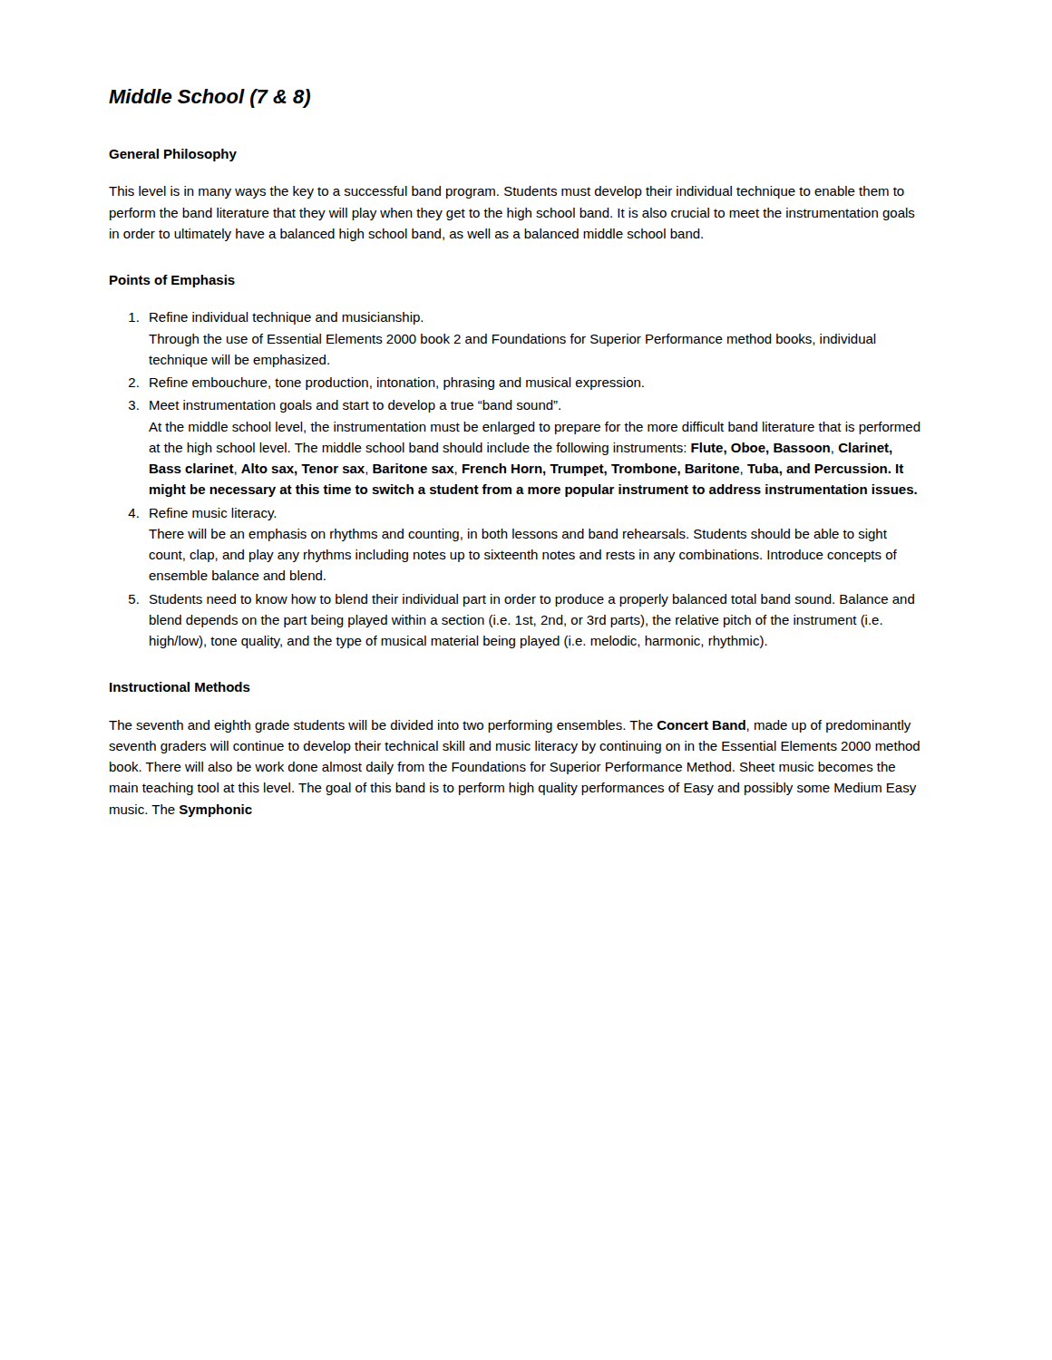Middle School (7 & 8)
General Philosophy
This level is in many ways the key to a successful band program. Students must develop their individual technique to enable them to perform the band literature that they will play when they get to the high school band. It is also crucial to meet the instrumentation goals in order to ultimately have a balanced high school band, as well as a balanced middle school band.
Points of Emphasis
Refine individual technique and musicianship. Through the use of Essential Elements 2000 book 2 and Foundations for Superior Performance method books, individual technique will be emphasized.
Refine embouchure, tone production, intonation, phrasing and musical expression.
Meet instrumentation goals and start to develop a true “band sound”. At the middle school level, the instrumentation must be enlarged to prepare for the more difficult band literature that is performed at the high school level. The middle school band should include the following instruments: Flute, Oboe, Bassoon, Clarinet, Bass clarinet, Alto sax, Tenor sax, Baritone sax, French Horn, Trumpet, Trombone, Baritone, Tuba, and Percussion. It might be necessary at this time to switch a student from a more popular instrument to address instrumentation issues.
Refine music literacy. There will be an emphasis on rhythms and counting, in both lessons and band rehearsals. Students should be able to sight count, clap, and play any rhythms including notes up to sixteenth notes and rests in any combinations. Introduce concepts of ensemble balance and blend.
Students need to know how to blend their individual part in order to produce a properly balanced total band sound. Balance and blend depends on the part being played within a section (i.e. 1st, 2nd, or 3rd parts), the relative pitch of the instrument (i.e. high/low), tone quality, and the type of musical material being played (i.e. melodic, harmonic, rhythmic).
Instructional Methods
The seventh and eighth grade students will be divided into two performing ensembles. The Concert Band, made up of predominantly seventh graders will continue to develop their technical skill and music literacy by continuing on in the Essential Elements 2000 method book. There will also be work done almost daily from the Foundations for Superior Performance Method. Sheet music becomes the main teaching tool at this level. The goal of this band is to perform high quality performances of Easy and possibly some Medium Easy music. The Symphonic